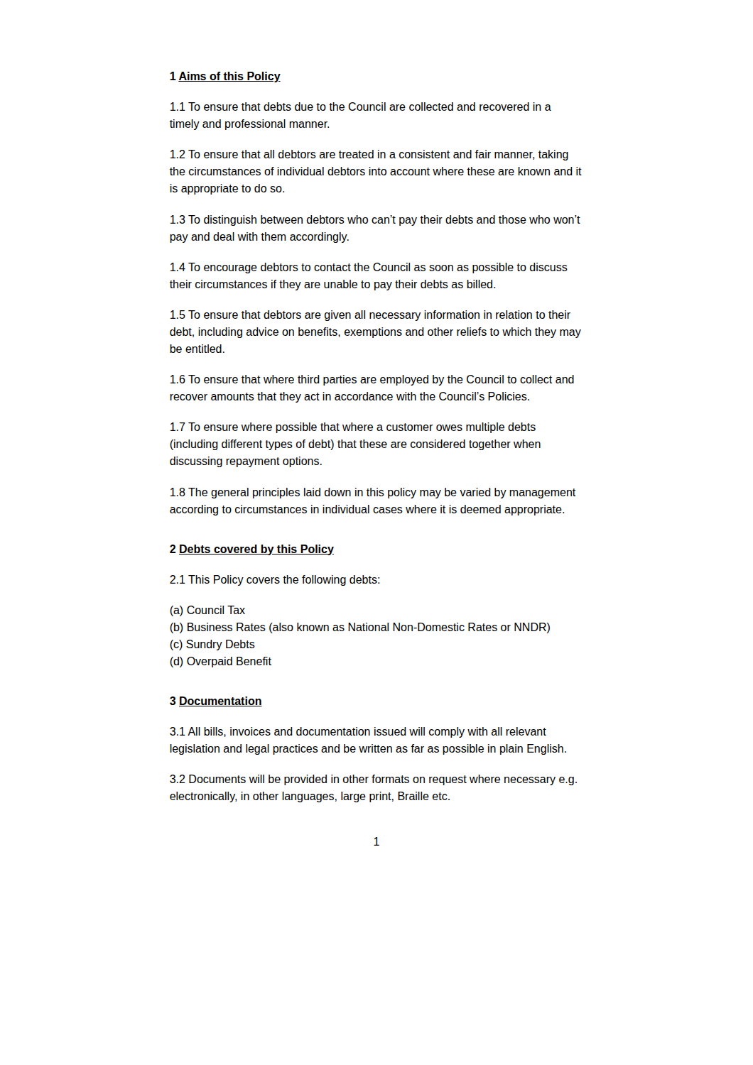1 Aims of this Policy
1.1 To ensure that debts due to the Council are collected and recovered in a timely and professional manner.
1.2 To ensure that all debtors are treated in a consistent and fair manner, taking the circumstances of individual debtors into account where these are known and it is appropriate to do so.
1.3 To distinguish between debtors who can’t pay their debts and those who won’t pay and deal with them accordingly.
1.4 To encourage debtors to contact the Council as soon as possible to discuss their circumstances if they are unable to pay their debts as billed.
1.5 To ensure that debtors are given all necessary information in relation to their debt, including advice on benefits, exemptions and other reliefs to which they may be entitled.
1.6 To ensure that where third parties are employed by the Council to collect and recover amounts that they act in accordance with the Council’s Policies.
1.7 To ensure where possible that where a customer owes multiple debts (including different types of debt) that these are considered together when discussing repayment options.
1.8 The general principles laid down in this policy may be varied by management according to circumstances in individual cases where it is deemed appropriate.
2 Debts covered by this Policy
2.1 This Policy covers the following debts:
(a) Council Tax
(b) Business Rates (also known as National Non-Domestic Rates or NNDR)
(c) Sundry Debts
(d) Overpaid Benefit
3 Documentation
3.1 All bills, invoices and documentation issued will comply with all relevant legislation and legal practices and be written as far as possible in plain English.
3.2 Documents will be provided in other formats on request where necessary e.g. electronically, in other languages, large print, Braille etc.
1